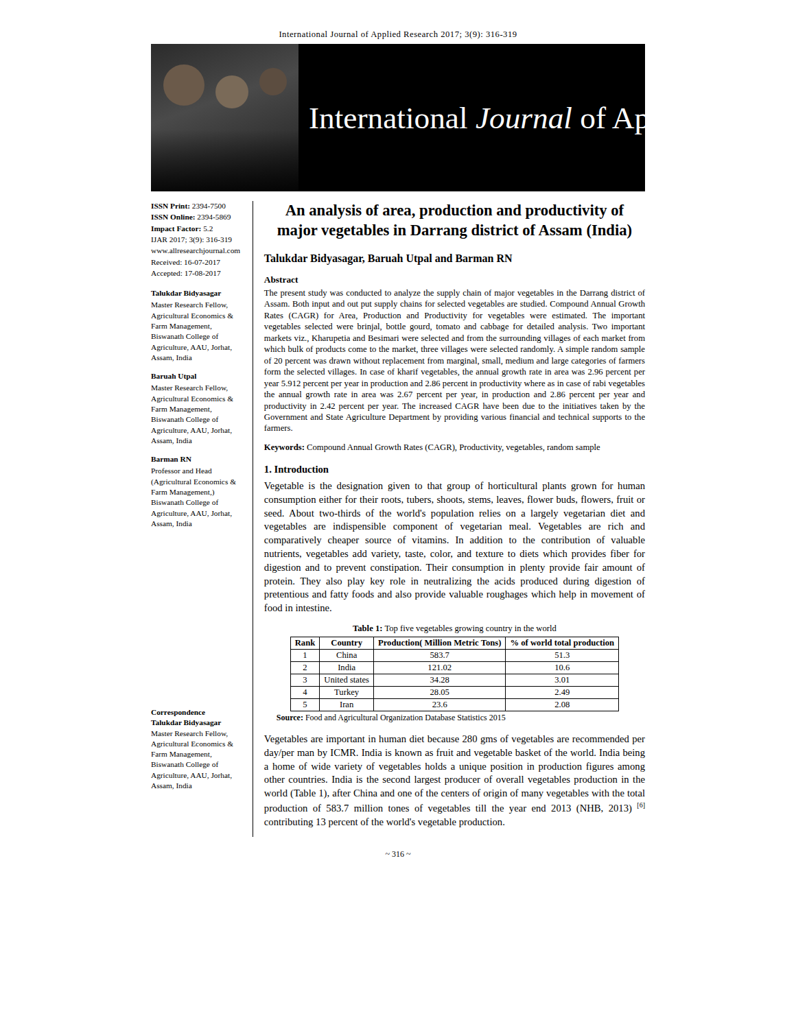International Journal of Applied Research 2017; 3(9): 316-319
International Journal of Applied Research
ISSN Print: 2394-7500
ISSN Online: 2394-5869
Impact Factor: 5.2
IJAR 2017; 3(9): 316-319
www.allresearchjournal.com
Received: 16-07-2017
Accepted: 17-08-2017
Talukdar Bidyasagar
Master Research Fellow, Agricultural Economics & Farm Management, Biswanath College of Agriculture, AAU, Jorhat, Assam, India
Baruah Utpal
Master Research Fellow, Agricultural Economics & Farm Management, Biswanath College of Agriculture, AAU, Jorhat, Assam, India
Barman RN
Professor and Head (Agricultural Economics & Farm Management,) Biswanath College of Agriculture, AAU, Jorhat, Assam, India
Correspondence
Talukdar Bidyasagar
Master Research Fellow, Agricultural Economics & Farm Management, Biswanath College of Agriculture, AAU, Jorhat, Assam, India
An analysis of area, production and productivity of major vegetables in Darrang district of Assam (India)
Talukdar Bidyasagar, Baruah Utpal and Barman RN
Abstract
The present study was conducted to analyze the supply chain of major vegetables in the Darrang district of Assam. Both input and out put supply chains for selected vegetables are studied. Compound Annual Growth Rates (CAGR) for Area, Production and Productivity for vegetables were estimated. The important vegetables selected were brinjal, bottle gourd, tomato and cabbage for detailed analysis. Two important markets viz., Kharupetia and Besimari were selected and from the surrounding villages of each market from which bulk of products come to the market, three villages were selected randomly. A simple random sample of 20 percent was drawn without replacement from marginal, small, medium and large categories of farmers form the selected villages. In case of kharif vegetables, the annual growth rate in area was 2.96 percent per year 5.912 percent per year in production and 2.86 percent in productivity where as in case of rabi vegetables the annual growth rate in area was 2.67 percent per year, in production and 2.86 percent per year and productivity in 2.42 percent per year. The increased CAGR have been due to the initiatives taken by the Government and State Agriculture Department by providing various financial and technical supports to the farmers.
Keywords: Compound Annual Growth Rates (CAGR), Productivity, vegetables, random sample
1. Introduction
Vegetable is the designation given to that group of horticultural plants grown for human consumption either for their roots, tubers, shoots, stems, leaves, flower buds, flowers, fruit or seed. About two-thirds of the world's population relies on a largely vegetarian diet and vegetables are indispensible component of vegetarian meal. Vegetables are rich and comparatively cheaper source of vitamins. In addition to the contribution of valuable nutrients, vegetables add variety, taste, color, and texture to diets which provides fiber for digestion and to prevent constipation. Their consumption in plenty provide fair amount of protein. They also play key role in neutralizing the acids produced during digestion of pretentious and fatty foods and also provide valuable roughages which help in movement of food in intestine.
Table 1: Top five vegetables growing country in the world
| Rank | Country | Production( Million Metric Tons) | % of world total production |
| --- | --- | --- | --- |
| 1 | China | 583.7 | 51.3 |
| 2 | India | 121.02 | 10.6 |
| 3 | United states | 34.28 | 3.01 |
| 4 | Turkey | 28.05 | 2.49 |
| 5 | Iran | 23.6 | 2.08 |
Source: Food and Agricultural Organization Database Statistics 2015
Vegetables are important in human diet because 280 gms of vegetables are recommended per day/per man by ICMR. India is known as fruit and vegetable basket of the world. India being a home of wide variety of vegetables holds a unique position in production figures among other countries. India is the second largest producer of overall vegetables production in the world (Table 1), after China and one of the centers of origin of many vegetables with the total production of 583.7 million tones of vegetables till the year end 2013 (NHB, 2013) [6] contributing 13 percent of the world's vegetable production.
~ 316 ~